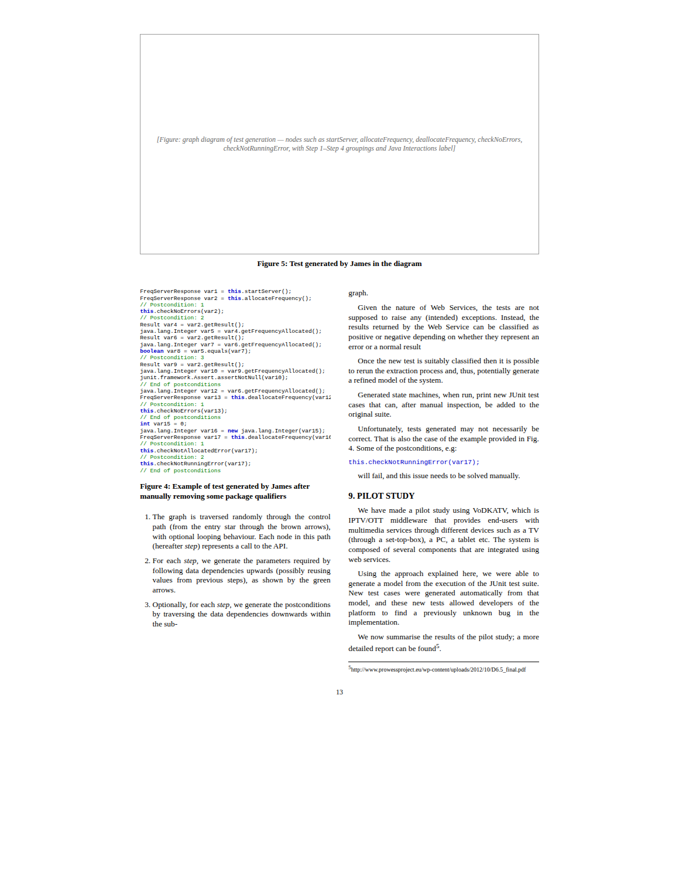[Figure: graph diagram of test generation — nodes such as startServer, allocateFrequency, deallocateFrequency, checkNoErrors, checkNotRunningError, with Step 1–Step 4 groupings and Java Interactions label]
Figure 5: Test generated by James in the diagram
FreqServerResponse var1 = this.startServer();
FreqServerResponse var2 = this.allocateFrequency();
// Postcondition: 1
this.checkNoErrors(var2);
// Postcondition: 2
Result var4 = var2.getResult();
java.lang.Integer var5 = var4.getFrequencyAllocated();
Result var6 = var2.getResult();
java.lang.Integer var7 = var6.getFrequencyAllocated();
boolean var8 = var5.equals(var7);
// Postcondition: 3
Result var9 = var2.getResult();
java.lang.Integer var10 = var9.getFrequencyAllocated();
junit.framework.Assert.assertNotNull(var10);
// End of postconditions
java.lang.Integer var12 = var6.getFrequencyAllocated();
FreqServerResponse var13 = this.deallocateFrequency(var12);
// Postcondition: 1
this.checkNoErrors(var13);
// End of postconditions
int var15 = 0;
java.lang.Integer var16 = new java.lang.Integer(var15);
FreqServerResponse var17 = this.deallocateFrequency(var16);
// Postcondition: 1
this.checkNotAllocatedError(var17);
// Postcondition: 2
this.checkNotRunningError(var17);
// End of postconditions
Figure 4: Example of test generated by James after manually removing some package qualifiers
The graph is traversed randomly through the control path (from the entry star through the brown arrows), with optional looping behaviour. Each node in this path (hereafter step) represents a call to the API.
For each step, we generate the parameters required by following data dependencies upwards (possibly reusing values from previous steps), as shown by the green arrows.
Optionally, for each step, we generate the postconditions by traversing the data dependencies downwards within the sub-
graph.
Given the nature of Web Services, the tests are not supposed to raise any (intended) exceptions. Instead, the results returned by the Web Service can be classified as positive or negative depending on whether they represent an error or a normal result
Once the new test is suitably classified then it is possible to rerun the extraction process and, thus, potentially generate a refined model of the system.
Generated state machines, when run, print new JUnit test cases that can, after manual inspection, be added to the original suite.
Unfortunately, tests generated may not necessarily be correct. That is also the case of the example provided in Fig. 4. Some of the postconditions, e.g:
this.checkNotRunningError(var17);
will fail, and this issue needs to be solved manually.
9. PILOT STUDY
We have made a pilot study using VoDKATV, which is IPTV/OTT middleware that provides end-users with multimedia services through different devices such as a TV (through a set-top-box), a PC, a tablet etc. The system is composed of several components that are integrated using web services.
Using the approach explained here, we were able to generate a model from the execution of the JUnit test suite. New test cases were generated automatically from that model, and these new tests allowed developers of the platform to find a previously unknown bug in the implementation.
We now summarise the results of the pilot study; a more detailed report can be found5.
5http://www.prowessproject.eu/wp-content/uploads/2012/10/D6.5_final.pdf
13